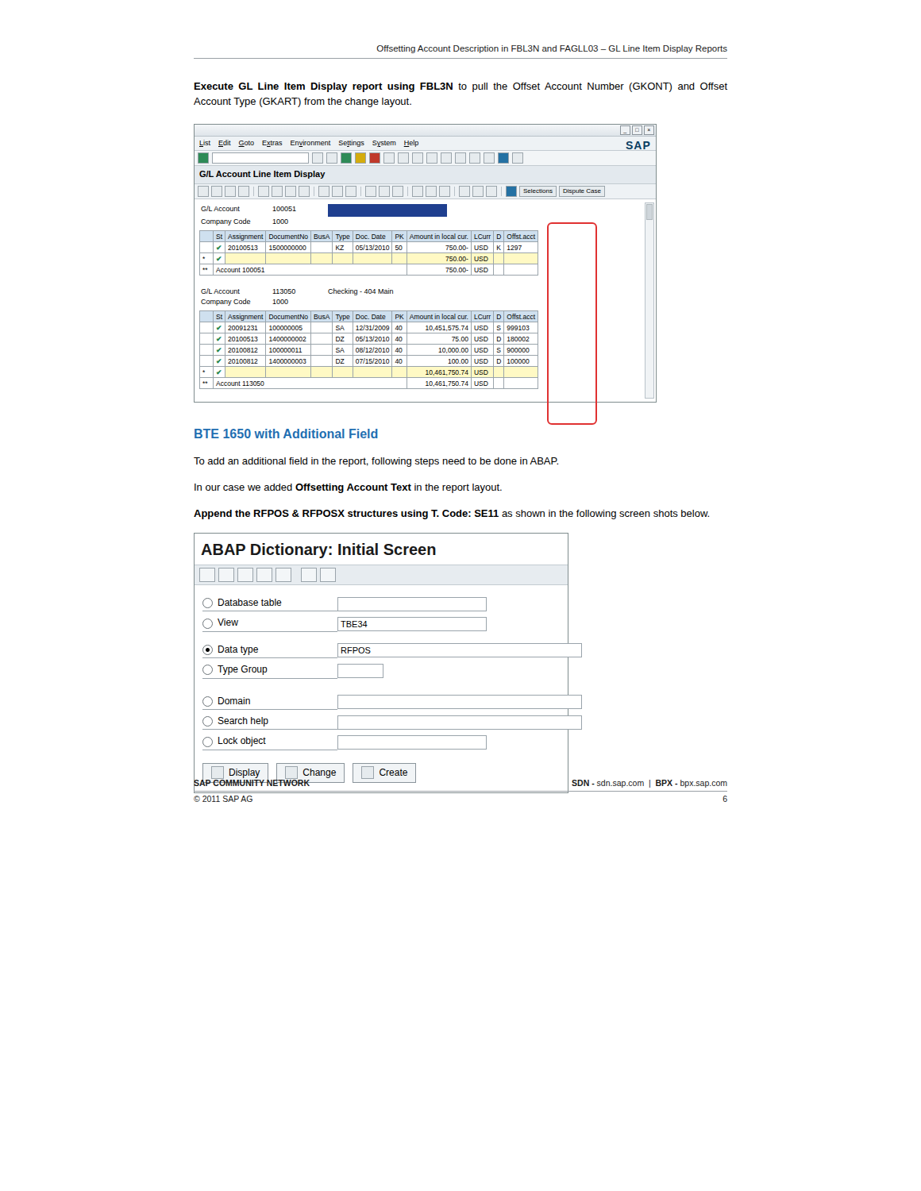Offsetting Account Description in FBL3N and FAGLL03 – GL Line Item Display Reports
Execute GL Line Item Display report using FBL3N to pull the Offset Account Number (GKONT) and Offset Account Type (GKART) from the change layout.
_
□
×
List Edit Goto Extras Environment Settings System Help
SAP
G/L Account Line Item Display
Selections Dispute Case
G/L Account
100051
Company Code
1000
| | St | Assignment | DocumentNo | BusA | Type | Doc. Date | PK | Amount in local cur. | LCurr | D | Offst.acct |
| --- | --- | --- | --- | --- | --- | --- | --- | --- | --- | --- | --- |
| | ✔ | 20100513 | 1500000000 | | KZ | 05/13/2010 | 50 | 750.00- | USD | K | 1297 |
| * | ✔ | | | | | | | 750.00- | USD | | |
| ** | Account 100051 | 750.00- | USD | | |
G/L Account
113050
Checking - 404 Main
Company Code
1000
| | St | Assignment | DocumentNo | BusA | Type | Doc. Date | PK | Amount in local cur. | LCurr | D | Offst.acct |
| --- | --- | --- | --- | --- | --- | --- | --- | --- | --- | --- | --- |
| | ✔ | 20091231 | 100000005 | | SA | 12/31/2009 | 40 | 10,451,575.74 | USD | S | 999103 |
| | ✔ | 20100513 | 1400000002 | | DZ | 05/13/2010 | 40 | 75.00 | USD | D | 180002 |
| | ✔ | 20100812 | 100000011 | | SA | 08/12/2010 | 40 | 10,000.00 | USD | S | 900000 |
| | ✔ | 20100812 | 1400000003 | | DZ | 07/15/2010 | 40 | 100.00 | USD | D | 100000 |
| * | ✔ | | | | | | | 10,461,750.74 | USD | | |
| ** | Account 113050 | 10,461,750.74 | USD | | |
BTE 1650 with Additional Field
To add an additional field in the report, following steps need to be done in ABAP.
In our case we added Offsetting Account Text in the report layout.
Append the RFPOS & RFPOSX structures using T. Code: SE11 as shown in the following screen shots below.
ABAP Dictionary: Initial Screen
Database table
View
TBE34
Data type
RFPOS
Type Group
Domain
Search help
Lock object
Display
Change
Create
SAP COMMUNITY NETWORK SDN - sdn.sap.com | BPX - bpx.sap.com
© 2011 SAP AG 6